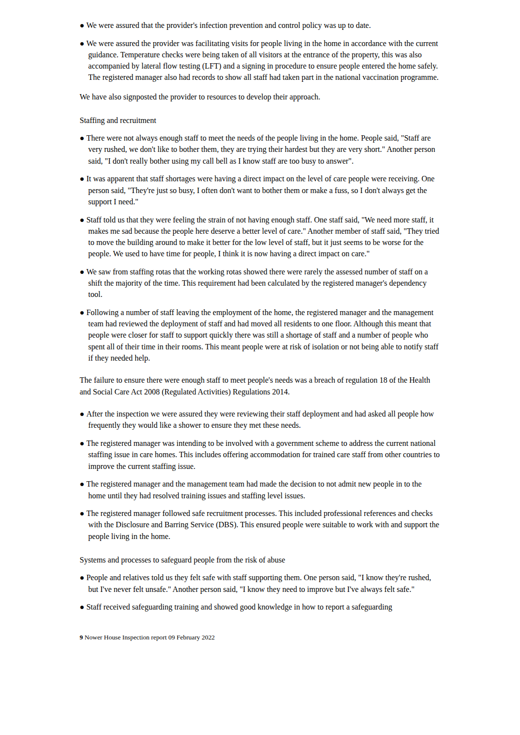We were assured that the provider's infection prevention and control policy was up to date.
We were assured the provider was facilitating visits for people living in the home in accordance with the current guidance. Temperature checks were being taken of all visitors at the entrance of the property, this was also accompanied by lateral flow testing (LFT) and a signing in procedure to ensure people entered the home safely. The registered manager also had records to show all staff had taken part in the national vaccination programme.
We have also signposted the provider to resources to develop their approach.
Staffing and recruitment
There were not always enough staff to meet the needs of the people living in the home. People said, "Staff are very rushed, we don't like to bother them, they are trying their hardest but they are very short." Another person said, "I don't really bother using my call bell as I know staff are too busy to answer".
It was apparent that staff shortages were having a direct impact on the level of care people were receiving. One person said, "They're just so busy, I often don't want to bother them or make a fuss, so I don't always get the support I need."
Staff told us that they were feeling the strain of not having enough staff. One staff said, "We need more staff, it makes me sad because the people here deserve a better level of care." Another member of staff said, "They tried to move the building around to make it better for the low level of staff, but it just seems to be worse for the people. We used to have time for people, I think it is now having a direct impact on care."
We saw from staffing rotas that the working rotas showed there were rarely the assessed number of staff on a shift the majority of the time. This requirement had been calculated by the registered manager's dependency tool.
Following a number of staff leaving the employment of the home, the registered manager and the management team had reviewed the deployment of staff and had moved all residents to one floor. Although this meant that people were closer for staff to support quickly there was still a shortage of staff and a number of people who spent all of their time in their rooms. This meant people were at risk of isolation or not being able to notify staff if they needed help.
The failure to ensure there were enough staff to meet people's needs was a breach of regulation 18 of the Health and Social Care Act 2008 (Regulated Activities) Regulations 2014.
After the inspection we were assured they were reviewing their staff deployment and had asked all people how frequently they would like a shower to ensure they met these needs.
The registered manager was intending to be involved with a government scheme to address the current national staffing issue in care homes. This includes offering accommodation for trained care staff from other countries to improve the current staffing issue.
The registered manager and the management team had made the decision to not admit new people in to the home until they had resolved training issues and staffing level issues.
The registered manager followed safe recruitment processes. This included professional references and checks with the Disclosure and Barring Service (DBS). This ensured people were suitable to work with and support the people living in the home.
Systems and processes to safeguard people from the risk of abuse
People and relatives told us they felt safe with staff supporting them. One person said, "I know they're rushed, but I've never felt unsafe." Another person said, "I know they need to improve but I've always felt safe."
Staff received safeguarding training and showed good knowledge in how to report a safeguarding
9 Nower House Inspection report 09 February 2022